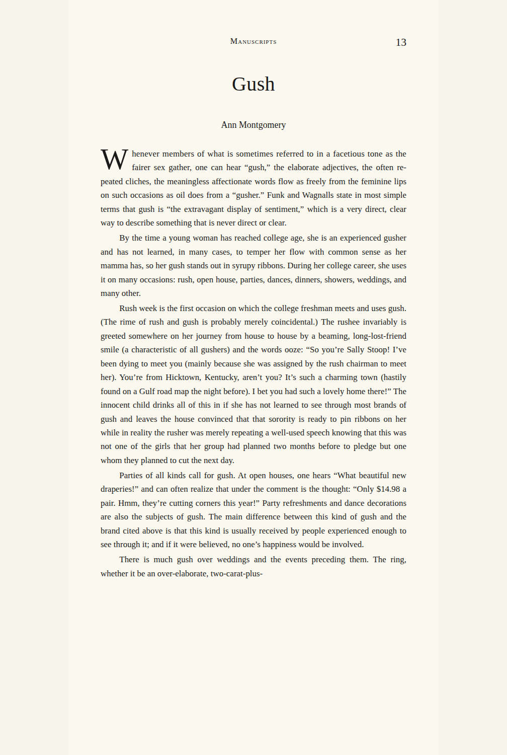Manuscripts 13
Gush
Ann Montgomery
Whenever members of what is sometimes referred to in a facetious tone as the fairer sex gather, one can hear “gush,” the elaborate adjectives, the often repeated cliches, the meaningless affectionate words flow as freely from the feminine lips on such occasions as oil does from a “gusher.” Funk and Wagnalls state in most simple terms that gush is “the extravagant display of sentiment,” which is a very direct, clear way to describe something that is never direct or clear.
By the time a young woman has reached college age, she is an experienced gusher and has not learned, in many cases, to temper her flow with common sense as her mamma has, so her gush stands out in syrupy ribbons. During her college career, she uses it on many occasions: rush, open house, parties, dances, dinners, showers, weddings, and many other.
Rush week is the first occasion on which the college freshman meets and uses gush. (The rime of rush and gush is probably merely coincidental.) The rushee invariably is greeted somewhere on her journey from house to house by a beaming, long-lost-friend smile (a characteristic of all gushers) and the words ooze: “So you’re Sally Stoop! I’ve been dying to meet you (mainly because she was assigned by the rush chairman to meet her). You’re from Hicktown, Kentucky, aren’t you? It’s such a charming town (hastily found on a Gulf road map the night before). I bet you had such a lovely home there!” The innocent child drinks all of this in if she has not learned to see through most brands of gush and leaves the house convinced that that sorority is ready to pin ribbons on her while in reality the rusher was merely repeating a well-used speech knowing that this was not one of the girls that her group had planned two months before to pledge but one whom they planned to cut the next day.
Parties of all kinds call for gush. At open houses, one hears “What beautiful new draperies!” and can often realize that under the comment is the thought: “Only $14.98 a pair. Hmm, they’re cutting corners this year!” Party refreshments and dance decorations are also the subjects of gush. The main difference between this kind of gush and the brand cited above is that this kind is usually received by people experienced enough to see through it; and if it were believed, no one’s happiness would be involved.
There is much gush over weddings and the events preceding them. The ring, whether it be an over-elaborate, two-carat-plus-